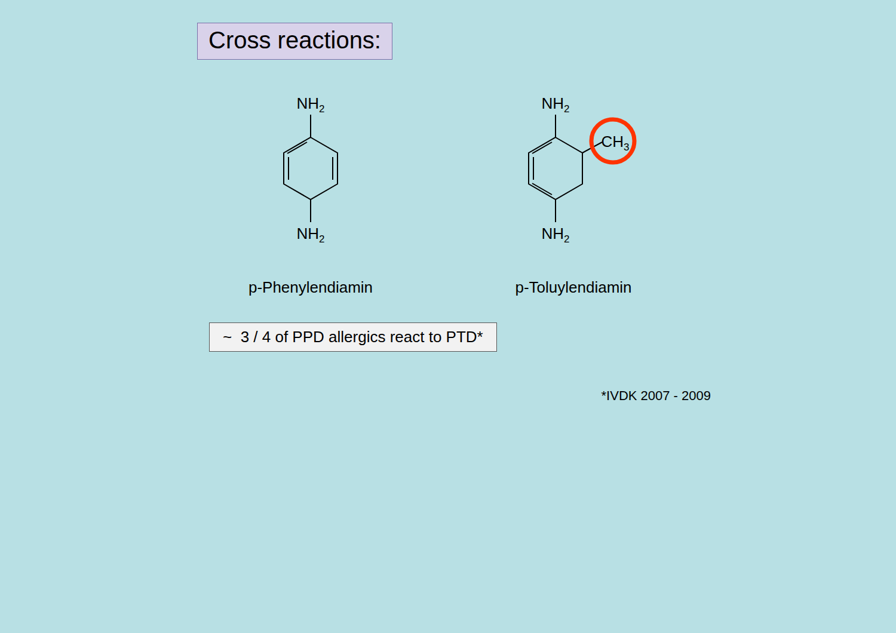Cross reactions:
NH2 NH2
p-Phenylendiamin
NH2 CH3 NH2
p-Toluylendiamin
~ 3 / 4 of PPD allergics react to PTD*
*IVDK 2007 - 2009